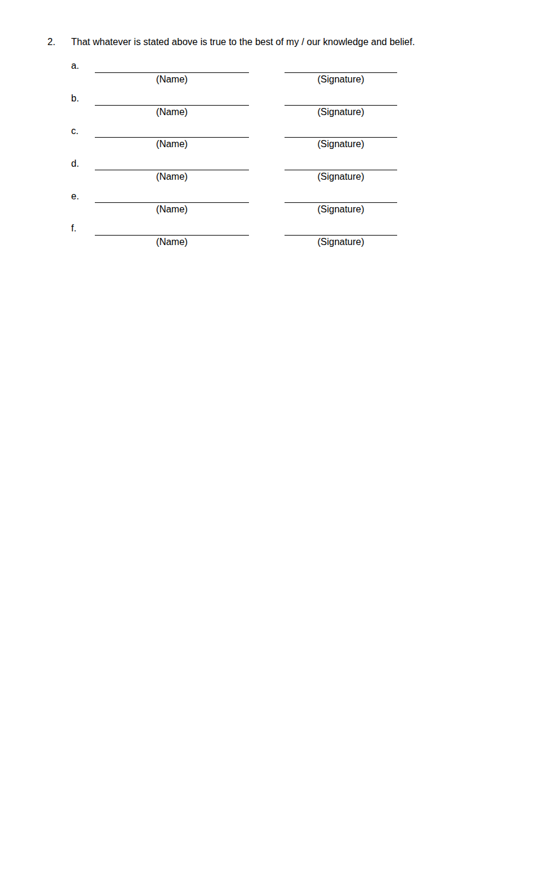2.
That whatever is stated above is true to the best of my / our knowledge and belief.
a.
(Name)
(Signature)
b.
(Name)
(Signature)
c.
(Name)
(Signature)
d.
(Name)
(Signature)
e.
(Name)
(Signature)
f.
(Name)
(Signature)